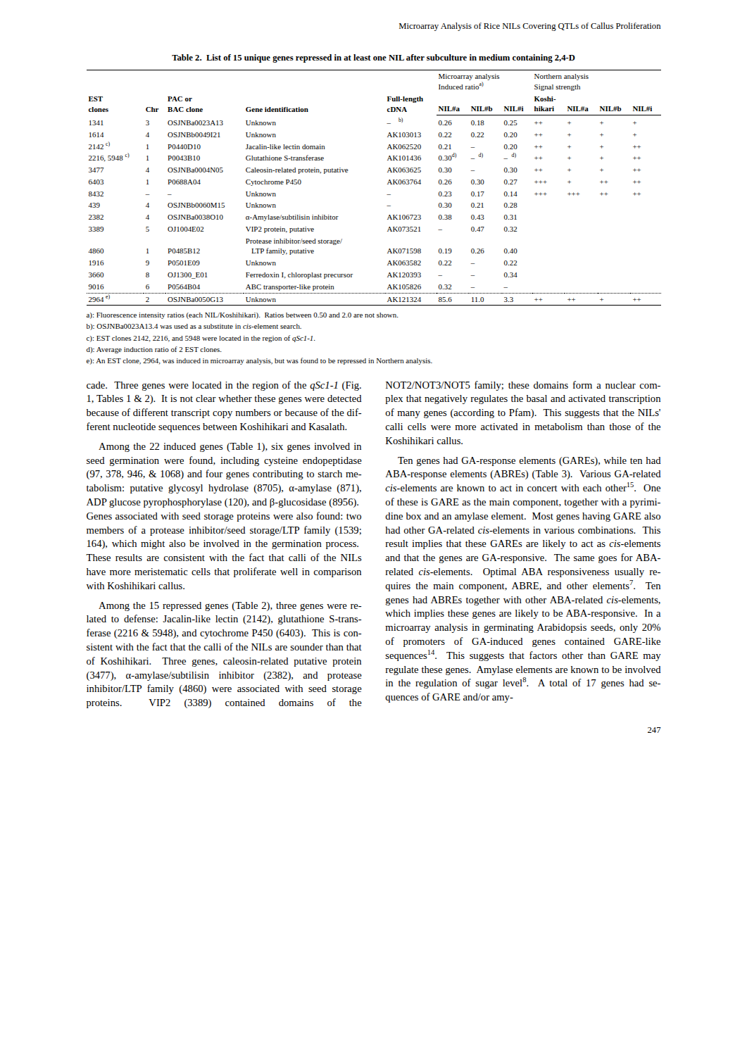Microarray Analysis of Rice NILs Covering QTLs of Callus Proliferation
Table 2. List of 15 unique genes repressed in at least one NIL after subculture in medium containing 2,4-D
| EST clones | Chr | PAC or BAC clone | Gene identification | Full-length cDNA | Microarray analysis Induced ratio a) | Northern analysis Signal strength |
| --- | --- | --- | --- | --- | --- | --- |
| NIL#a | NIL#b | NIL#i | Koshi- hikari | NIL#a | NIL#b | NIL#i |
| 1341 | 3 | OSJNBa0023A13 | Unknown | – b) | 0.26 | 0.18 | 0.25 | ++ | + | + | + |
| 1614 | 4 | OSJNBb0049I21 | Unknown | AK103013 | 0.22 | 0.22 | 0.20 | ++ | + | + | + |
| 2142 c) | 1 | P0440D10 | Jacalin-like lectin domain | AK062520 | 0.21 | – | 0.20 | ++ | + | + | ++ |
| 2216, 5948 c) | 1 | P0043B10 | Glutathione S-transferase | AK101436 | 0.30 d) | – d) | – d) | ++ | + | + | ++ |
| 3477 | 4 | OSJNBa0004N05 | Caleosin-related protein, putative | AK063625 | 0.30 | – | 0.30 | ++ | + | + | ++ |
| 6403 | 1 | P0688A04 | Cytochrome P450 | AK063764 | 0.26 | 0.30 | 0.27 | +++ | + | ++ | ++ |
| 8432 | – | – | Unknown | – | 0.23 | 0.17 | 0.14 | +++ | +++ | ++ | ++ |
| 439 | 4 | OSJNBb0060M15 | Unknown | – | 0.30 | 0.21 | 0.28 | | | | |
| 2382 | 4 | OSJNBa0038O10 | α-Amylase/subtilisin inhibitor | AK106723 | 0.38 | 0.43 | 0.31 | | | | |
| 3389 | 5 | OJ1004E02 | VIP2 protein, putative | AK073521 | – | 0.47 | 0.32 | | | | |
| 4860 | 1 | P0485B12 | Protease inhibitor/seed storage/ LTP family, putative | AK071598 | 0.19 | 0.26 | 0.40 | | | | |
| 1916 | 9 | P0501E09 | Unknown | AK063582 | 0.22 | – | 0.22 | | | | |
| 3660 | 8 | OJ1300_E01 | Ferredoxin I, chloroplast precursor | AK120393 | – | – | 0.34 | | | | |
| 9016 | 6 | P0564B04 | ABC transporter-like protein | AK105826 | 0.32 | – | – | | | | |
| 2964 e) | 2 | OSJNBa0050G13 | Unknown | AK121324 | 85.6 | 11.0 | 3.3 | ++ | ++ | + | ++ |
a): Fluorescence intensity ratios (each NIL/Koshihikari). Ratios between 0.50 and 2.0 are not shown.
b): OSJNBa0023A13.4 was used as a substitute in cis-element search.
c): EST clones 2142, 2216, and 5948 were located in the region of qSc1-1.
d): Average induction ratio of 2 EST clones.
e): An EST clone, 2964, was induced in microarray analysis, but was found to be repressed in Northern analysis.
cade. Three genes were located in the region of the qSc1-1 (Fig. 1, Tables 1 & 2). It is not clear whether these genes were detected because of different transcript copy numbers or because of the different nucleotide sequences between Koshihikari and Kasalath.
Among the 22 induced genes (Table 1), six genes involved in seed germination were found, including cysteine endopeptidase (97, 378, 946, & 1068) and four genes contributing to starch metabolism: putative glycosyl hydrolase (8705), α-amylase (871), ADP glucose pyrophosphorylase (120), and β-glucosidase (8956). Genes associated with seed storage proteins were also found: two members of a protease inhibitor/seed storage/LTP family (1539; 164), which might also be involved in the germination process. These results are consistent with the fact that calli of the NILs have more meristematic cells that proliferate well in comparison with Koshihikari callus.
Among the 15 repressed genes (Table 2), three genes were related to defense: Jacalin-like lectin (2142), glutathione S-transferase (2216 & 5948), and cytochrome P450 (6403). This is consistent with the fact that the calli of the NILs are sounder than that of Koshihikari. Three genes, caleosin-related putative protein (3477), α-amylase/subtilisin inhibitor (2382), and protease inhibitor/LTP family (4860) were associated with seed storage proteins. VIP2 (3389) contained domains of the NOT2/NOT3/NOT5 family; these domains form a nuclear complex that negatively regulates the basal and activated transcription of many genes (according to Pfam). This suggests that the NILs' calli cells were more activated in metabolism than those of the Koshihikari callus.
Ten genes had GA-response elements (GAREs), while ten had ABA-response elements (ABREs) (Table 3). Various GA-related cis-elements are known to act in concert with each other15. One of these is GARE as the main component, together with a pyrimidine box and an amylase element. Most genes having GARE also had other GA-related cis-elements in various combinations. This result implies that these GAREs are likely to act as cis-elements and that the genes are GA-responsive. The same goes for ABA-related cis-elements. Optimal ABA responsiveness usually requires the main component, ABRE, and other elements7. Ten genes had ABREs together with other ABA-related cis-elements, which implies these genes are likely to be ABA-responsive. In a microarray analysis in germinating Arabidopsis seeds, only 20% of promoters of GA-induced genes contained GARE-like sequences14. This suggests that factors other than GARE may regulate these genes. Amylase elements are known to be involved in the regulation of sugar level8. A total of 17 genes had sequences of GARE and/or amy-
247